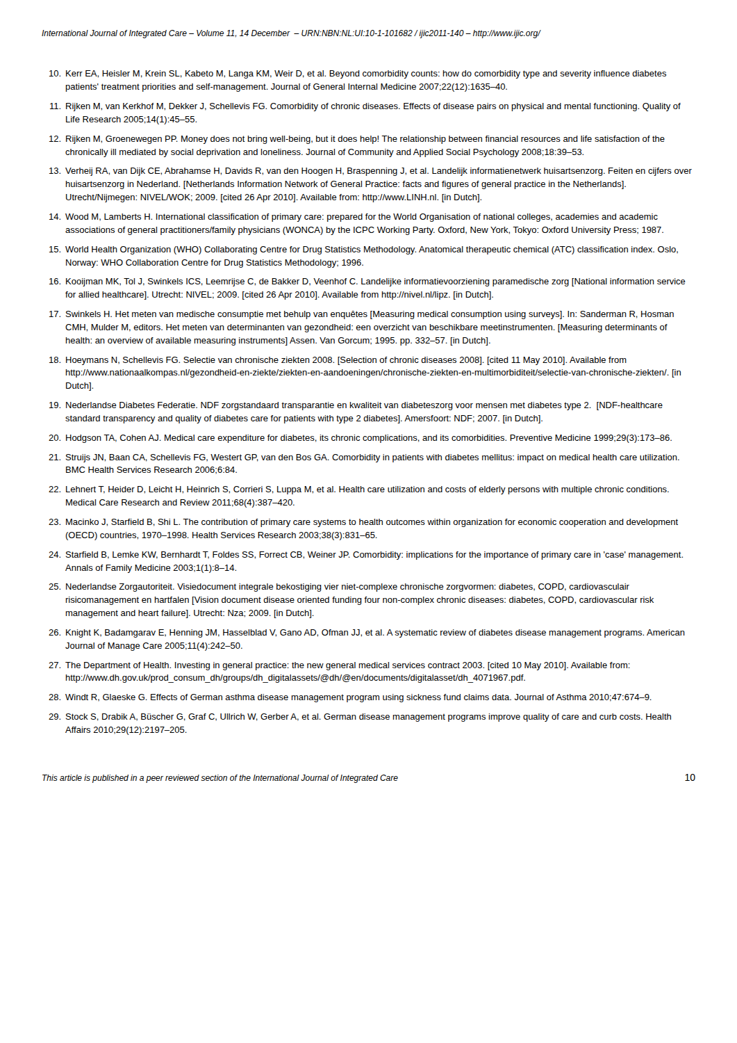International Journal of Integrated Care – Volume 11, 14 December – URN:NBN:NL:UI:10-1-101682 / ijic2011-140 – http://www.ijic.org/
Kerr EA, Heisler M, Krein SL, Kabeto M, Langa KM, Weir D, et al. Beyond comorbidity counts: how do comorbidity type and severity influence diabetes patients' treatment priorities and self-management. Journal of General Internal Medicine 2007;22(12):1635–40.
Rijken M, van Kerkhof M, Dekker J, Schellevis FG. Comorbidity of chronic diseases. Effects of disease pairs on physical and mental functioning. Quality of Life Research 2005;14(1):45–55.
Rijken M, Groenewegen PP. Money does not bring well-being, but it does help! The relationship between financial resources and life satisfaction of the chronically ill mediated by social deprivation and loneliness. Journal of Community and Applied Social Psychology 2008;18:39–53.
Verheij RA, van Dijk CE, Abrahamse H, Davids R, van den Hoogen H, Braspenning J, et al. Landelijk informatienetwerk huisartsenzorg. Feiten en cijfers over huisartsenzorg in Nederland. [Netherlands Information Network of General Practice: facts and figures of general practice in the Netherlands]. Utrecht/Nijmegen: NIVEL/WOK; 2009. [cited 26 Apr 2010]. Available from: http://www.LINH.nl. [in Dutch].
Wood M, Lamberts H. International classification of primary care: prepared for the World Organisation of national colleges, academies and academic associations of general practitioners/family physicians (WONCA) by the ICPC Working Party. Oxford, New York, Tokyo: Oxford University Press; 1987.
World Health Organization (WHO) Collaborating Centre for Drug Statistics Methodology. Anatomical therapeutic chemical (ATC) classification index. Oslo, Norway: WHO Collaboration Centre for Drug Statistics Methodology; 1996.
Kooijman MK, Tol J, Swinkels ICS, Leemrijse C, de Bakker D, Veenhof C. Landelijke informatievoorziening paramedische zorg [National information service for allied healthcare]. Utrecht: NIVEL; 2009. [cited 26 Apr 2010]. Available from http://nivel.nl/lipz. [in Dutch].
Swinkels H. Het meten van medische consumptie met behulp van enquêtes [Measuring medical consumption using surveys]. In: Sanderman R, Hosman CMH, Mulder M, editors. Het meten van determinanten van gezondheid: een overzicht van beschikbare meetinstrumenten. [Measuring determinants of health: an overview of available measuring instruments] Assen. Van Gorcum; 1995. pp. 332–57. [in Dutch].
Hoeymans N, Schellevis FG. Selectie van chronische ziekten 2008. [Selection of chronic diseases 2008]. [cited 11 May 2010]. Available from http://www.nationaalkompas.nl/gezondheid-en-ziekte/ziekten-en-aandoeningen/chronische-ziekten-en-multimorbiditeit/selectie-van-chronische-ziekten/. [in Dutch].
Nederlandse Diabetes Federatie. NDF zorgstandaard transparantie en kwaliteit van diabeteszorg voor mensen met diabetes type 2. [NDF-healthcare standard transparency and quality of diabetes care for patients with type 2 diabetes]. Amersfoort: NDF; 2007. [in Dutch].
Hodgson TA, Cohen AJ. Medical care expenditure for diabetes, its chronic complications, and its comorbidities. Preventive Medicine 1999;29(3):173–86.
Struijs JN, Baan CA, Schellevis FG, Westert GP, van den Bos GA. Comorbidity in patients with diabetes mellitus: impact on medical health care utilization. BMC Health Services Research 2006;6:84.
Lehnert T, Heider D, Leicht H, Heinrich S, Corrieri S, Luppa M, et al. Health care utilization and costs of elderly persons with multiple chronic conditions. Medical Care Research and Review 2011;68(4):387–420.
Macinko J, Starfield B, Shi L. The contribution of primary care systems to health outcomes within organization for economic cooperation and development (OECD) countries, 1970–1998. Health Services Research 2003;38(3):831–65.
Starfield B, Lemke KW, Bernhardt T, Foldes SS, Forrect CB, Weiner JP. Comorbidity: implications for the importance of primary care in 'case' management. Annals of Family Medicine 2003;1(1):8–14.
Nederlandse Zorgautoriteit. Visiedocument integrale bekostiging vier niet-complexe chronische zorgvormen: diabetes, COPD, cardiovasculair risicomanagement en hartfalen [Vision document disease oriented funding four non-complex chronic diseases: diabetes, COPD, cardiovascular risk management and heart failure]. Utrecht: Nza; 2009. [in Dutch].
Knight K, Badamgarav E, Henning JM, Hasselblad V, Gano AD, Ofman JJ, et al. A systematic review of diabetes disease management programs. American Journal of Manage Care 2005;11(4):242–50.
The Department of Health. Investing in general practice: the new general medical services contract 2003. [cited 10 May 2010]. Available from: http://www.dh.gov.uk/prod_consum_dh/groups/dh_digitalassets/@dh/@en/documents/digitalasset/dh_4071967.pdf.
Windt R, Glaeske G. Effects of German asthma disease management program using sickness fund claims data. Journal of Asthma 2010;47:674–9.
Stock S, Drabik A, Büscher G, Graf C, Ullrich W, Gerber A, et al. German disease management programs improve quality of care and curb costs. Health Affairs 2010;29(12):2197–205.
This article is published in a peer reviewed section of the International Journal of Integrated Care 10